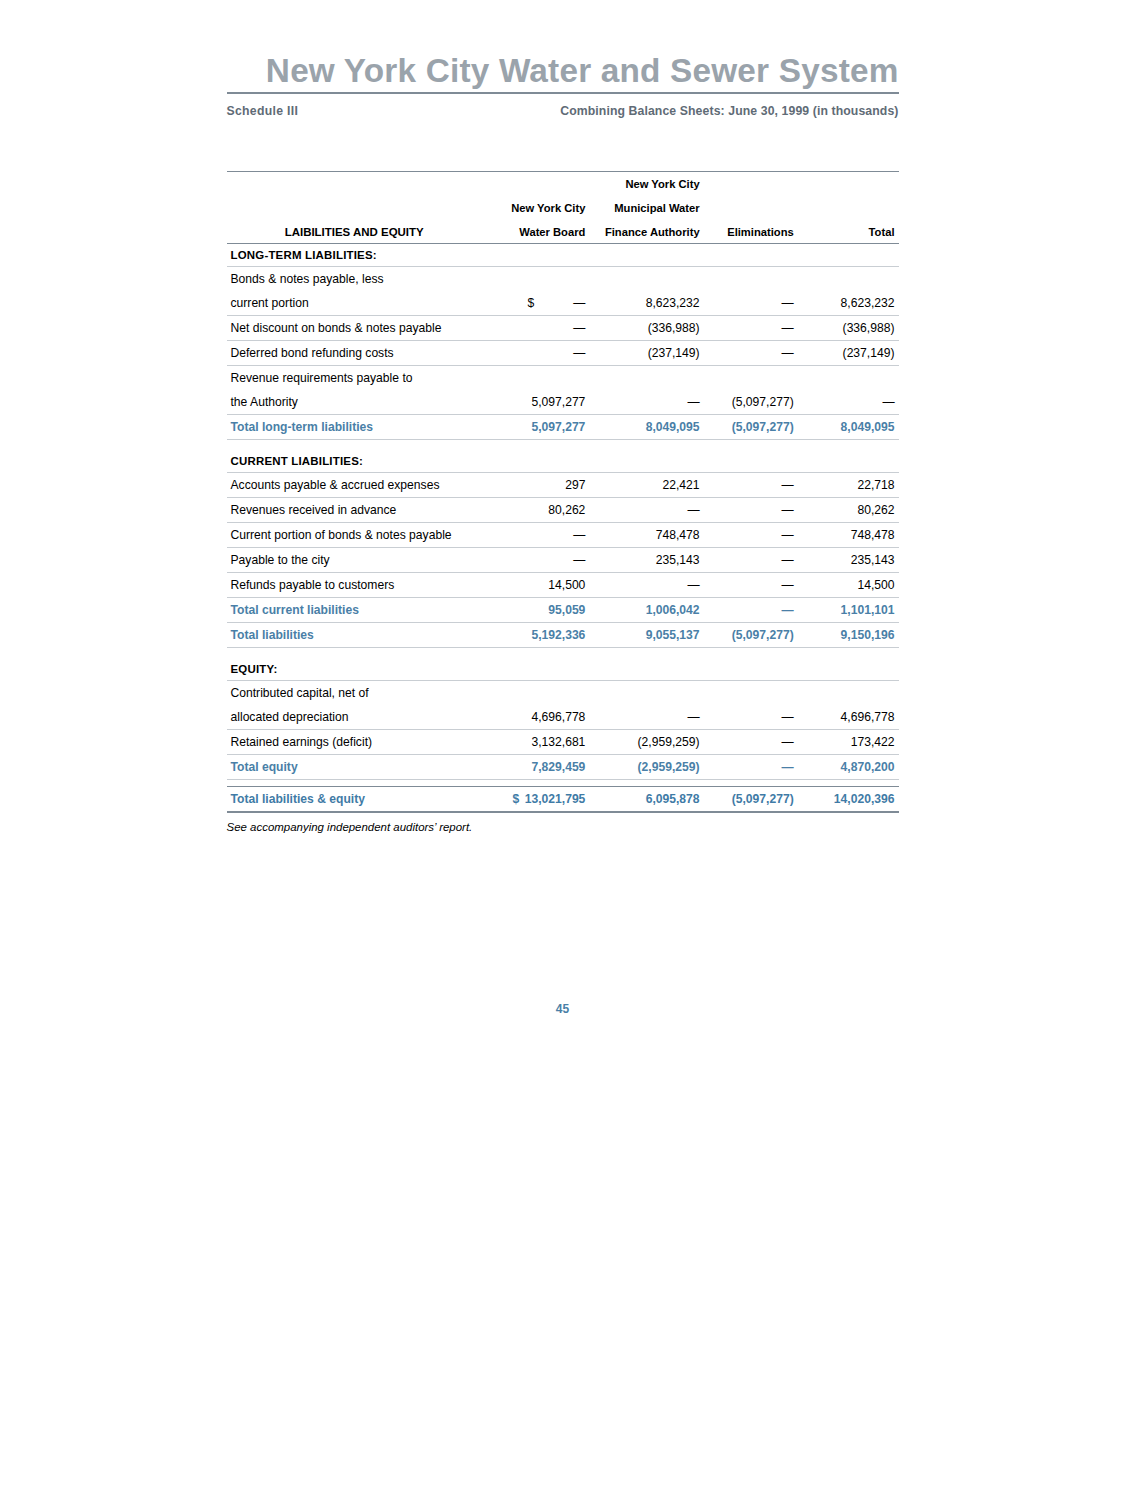New York City Water and Sewer System
Schedule III
Combining Balance Sheets: June 30, 1999 (in thousands)
| | | New York City | | |
| --- | --- | --- | --- | --- |
| | New York City | Municipal Water | | |
| LAIBILITIES AND EQUITY | Water Board | Finance Authority | Eliminations | Total |
| LONG-TERM LIABILITIES: | | | | |
| Bonds & notes payable, less | | | | |
| current portion | $ — | 8,623,232 | — | 8,623,232 |
| Net discount on bonds & notes payable | — | (336,988) | — | (336,988) |
| Deferred bond refunding costs | — | (237,149) | — | (237,149) |
| Revenue requirements payable to | | | | |
| the Authority | 5,097,277 | — | (5,097,277) | — |
| Total long-term liabilities | 5,097,277 | 8,049,095 | (5,097,277) | 8,049,095 |
| CURRENT LIABILITIES: | | | | |
| Accounts payable & accrued expenses | 297 | 22,421 | — | 22,718 |
| Revenues received in advance | 80,262 | — | — | 80,262 |
| Current portion of bonds & notes payable | — | 748,478 | — | 748,478 |
| Payable to the city | — | 235,143 | — | 235,143 |
| Refunds payable to customers | 14,500 | — | — | 14,500 |
| Total current liabilities | 95,059 | 1,006,042 | — | 1,101,101 |
| Total liabilities | 5,192,336 | 9,055,137 | (5,097,277) | 9,150,196 |
| EQUITY: | | | | |
| Contributed capital, net of | | | | |
| allocated depreciation | 4,696,778 | — | — | 4,696,778 |
| Retained earnings (deficit) | 3,132,681 | (2,959,259) | — | 173,422 |
| Total equity | 7,829,459 | (2,959,259) | — | 4,870,200 |
| Total liabilities & equity | $ 13,021,795 | 6,095,878 | (5,097,277) | 14,020,396 |
See accompanying independent auditors’ report.
45